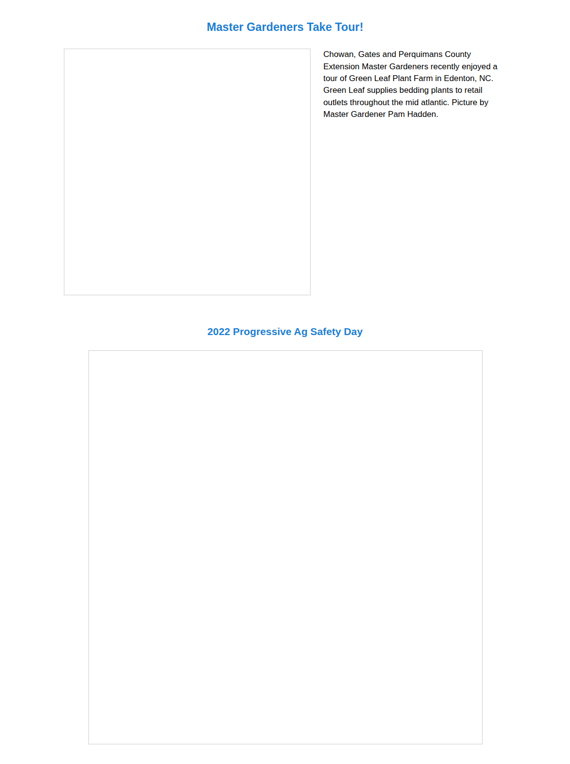Master Gardeners Take Tour!
Chowan, Gates and Perquimans County Extension Master Gardeners recently enjoyed a tour of Green Leaf Plant Farm in Edenton, NC. Green Leaf supplies bedding plants to retail outlets throughout the mid atlantic. Picture by Master Gardener Pam Hadden.
2022 Progressive Ag Safety Day